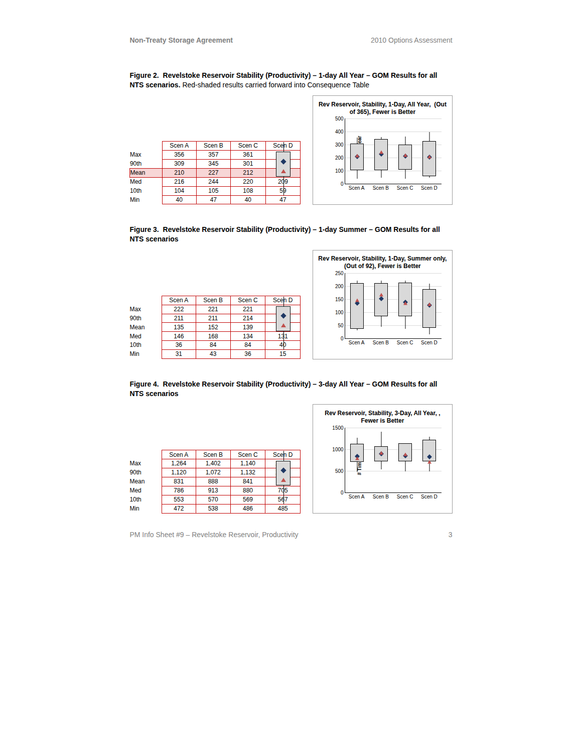Non-Treaty Storage Agreement
2010 Options Assessment
Figure 2. Revelstoke Reservoir Stability (Productivity) – 1-day All Year – GOM Results for all NTS scenarios. Red-shaded results carried forward into Consequence Table
| | Scen A | Scen B | Scen C | Scen D |
| --- | --- | --- | --- | --- |
| Max | 356 | 357 | 361 | 398 |
| 90th | 309 | 345 | 301 | 328 |
| Mean | 210 | 227 | 212 | 204 |
| Med | 216 | 244 | 220 | 209 |
| 10th | 104 | 105 | 108 | 59 |
| Min | 40 | 47 | 40 | 47 |
Rev Reservoir, Stability, 1-Day, All Year, (Out of 365), Fewer is Better
# Times/Year
500
400
300
200
100
0
Scen A
Scen B
Scen C
Scen D
Figure 3. Revelstoke Reservoir Stability (Productivity) – 1-day Summer – GOM Results for all NTS scenarios
| | Scen A | Scen B | Scen C | Scen D |
| --- | --- | --- | --- | --- |
| Max | 222 | 221 | 221 | 210 |
| 90th | 211 | 211 | 214 | 189 |
| Mean | 135 | 152 | 139 | 127 |
| Med | 146 | 168 | 134 | 131 |
| 10th | 36 | 84 | 84 | 40 |
| Min | 31 | 43 | 36 | 15 |
Rev Reservoir, Stability, 1-Day, Summer only, (Out of 92), Fewer is Better
# Times/Year
250
200
150
100
50
0
Scen A
Scen B
Scen C
Scen D
Figure 4. Revelstoke Reservoir Stability (Productivity) – 3-day All Year – GOM Results for all NTS scenarios
| | Scen A | Scen B | Scen C | Scen D |
| --- | --- | --- | --- | --- |
| Max | 1,264 | 1,402 | 1,140 | 1,289 |
| 90th | 1,120 | 1,072 | 1,132 | 1,222 |
| Mean | 831 | 888 | 841 | 821 |
| Med | 786 | 913 | 880 | 705 |
| 10th | 553 | 570 | 569 | 567 |
| Min | 472 | 538 | 486 | 485 |
Rev Reservoir, Stability, 3-Day, All Year, , Fewer is Better
# Times/Year
1500
1000
500
0
Scen A
Scen B
Scen C
Scen D
PM Info Sheet #9 – Revelstoke Reservoir, Productivity
3